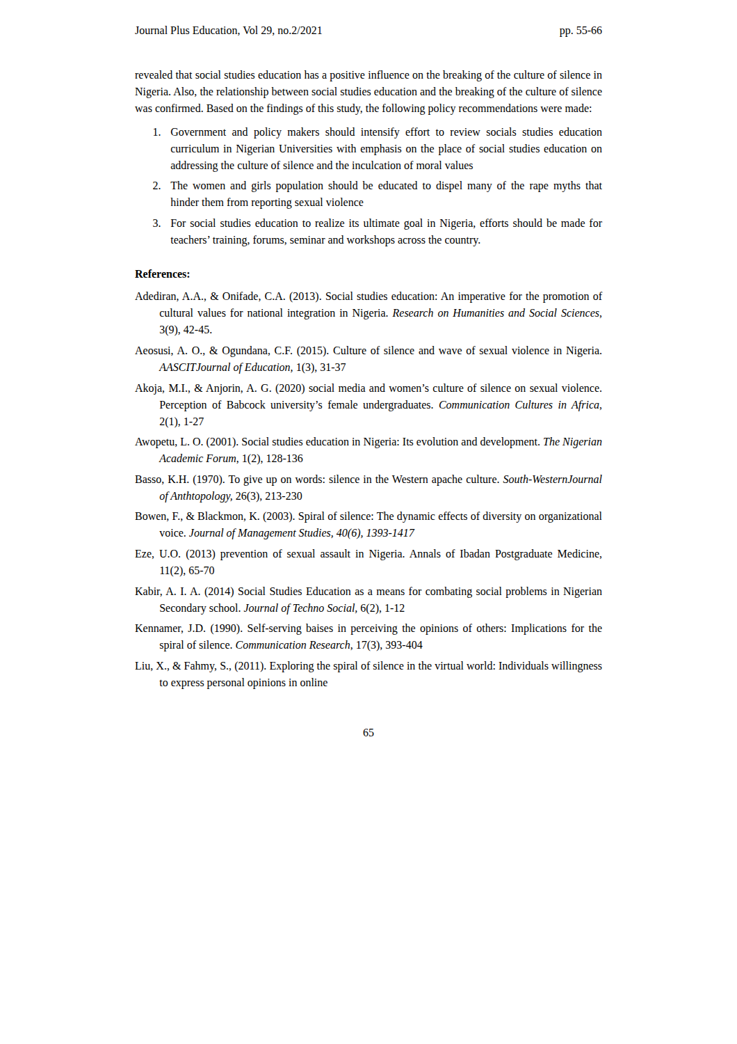Journal Plus Education, Vol 29, no.2/2021 pp. 55-66
revealed that social studies education has a positive influence on the breaking of the culture of silence in Nigeria. Also, the relationship between social studies education and the breaking of the culture of silence was confirmed. Based on the findings of this study, the following policy recommendations were made:
Government and policy makers should intensify effort to review socials studies education curriculum in Nigerian Universities with emphasis on the place of social studies education on addressing the culture of silence and the inculcation of moral values
The women and girls population should be educated to dispel many of the rape myths that hinder them from reporting sexual violence
For social studies education to realize its ultimate goal in Nigeria, efforts should be made for teachers’ training, forums, seminar and workshops across the country.
References:
Adediran, A.A., & Onifade, C.A. (2013). Social studies education: An imperative for the promotion of cultural values for national integration in Nigeria. Research on Humanities and Social Sciences, 3(9), 42-45.
Aeosusi, A. O., & Ogundana, C.F. (2015). Culture of silence and wave of sexual violence in Nigeria. AASCITJournal of Education, 1(3), 31-37
Akoja, M.I., & Anjorin, A. G. (2020) social media and women’s culture of silence on sexual violence. Perception of Babcock university’s female undergraduates. Communication Cultures in Africa, 2(1), 1-27
Awopetu, L. O. (2001). Social studies education in Nigeria: Its evolution and development. The Nigerian Academic Forum, 1(2), 128-136
Basso, K.H. (1970). To give up on words: silence in the Western apache culture. South-WesternJournal of Anthtopology, 26(3), 213-230
Bowen, F., & Blackmon, K. (2003). Spiral of silence: The dynamic effects of diversity on organizational voice. Journal of Management Studies, 40(6), 1393-1417
Eze, U.O. (2013) prevention of sexual assault in Nigeria. Annals of Ibadan Postgraduate Medicine, 11(2), 65-70
Kabir, A. I. A. (2014) Social Studies Education as a means for combating social problems in Nigerian Secondary school. Journal of Techno Social, 6(2), 1-12
Kennamer, J.D. (1990). Self-serving baises in perceiving the opinions of others: Implications for the spiral of silence. Communication Research, 17(3), 393-404
Liu, X., & Fahmy, S., (2011). Exploring the spiral of silence in the virtual world: Individuals willingness to express personal opinions in online
65